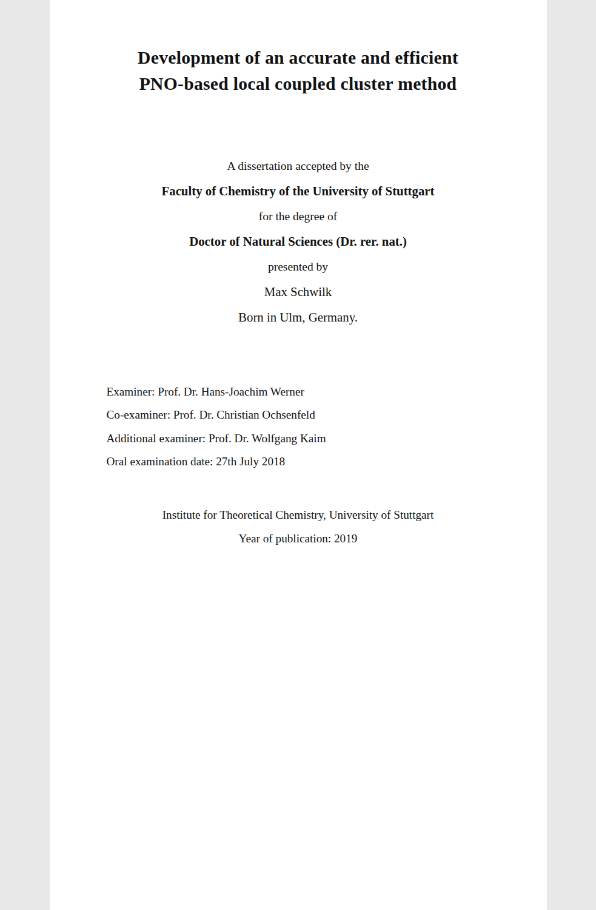Development of an accurate and efficient
PNO-based local coupled cluster method
A dissertation accepted by the
Faculty of Chemistry of the University of Stuttgart
for the degree of
Doctor of Natural Sciences (Dr. rer. nat.)
presented by
Max Schwilk
Born in Ulm, Germany.
Examiner: Prof. Dr. Hans-Joachim Werner
Co-examiner: Prof. Dr. Christian Ochsenfeld
Additional examiner: Prof. Dr. Wolfgang Kaim
Oral examination date: 27th July 2018
Institute for Theoretical Chemistry, University of Stuttgart
Year of publication: 2019